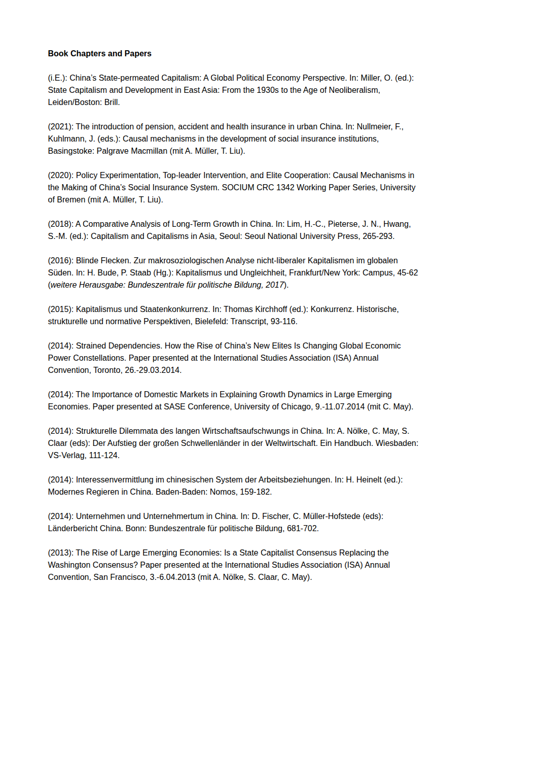Book Chapters and Papers
(i.E.): China’s State-permeated Capitalism: A Global Political Economy Perspective. In: Miller, O. (ed.): State Capitalism and Development in East Asia: From the 1930s to the Age of Neoliberalism, Leiden/Boston: Brill.
(2021): The introduction of pension, accident and health insurance in urban China. In: Nullmeier, F., Kuhlmann, J. (eds.): Causal mechanisms in the development of social insurance institutions, Basingstoke: Palgrave Macmillan (mit A. Müller, T. Liu).
(2020): Policy Experimentation, Top-leader Intervention, and Elite Cooperation: Causal Mechanisms in the Making of China’s Social Insurance System. SOCIUM CRC 1342 Working Paper Series, University of Bremen (mit A. Müller, T. Liu).
(2018): A Comparative Analysis of Long-Term Growth in China. In: Lim, H.-C., Pieterse, J. N., Hwang, S.-M. (ed.): Capitalism and Capitalisms in Asia, Seoul: Seoul National University Press, 265-293.
(2016): Blinde Flecken. Zur makrosoziologischen Analyse nicht-liberaler Kapitalismen im globalen Süden. In: H. Bude, P. Staab (Hg.): Kapitalismus und Ungleichheit, Frankfurt/New York: Campus, 45-62 (weitere Herausgabe: Bundeszentrale für politische Bildung, 2017).
(2015): Kapitalismus und Staatenkonkurrenz. In: Thomas Kirchhoff (ed.): Konkurrenz. Historische, strukturelle und normative Perspektiven, Bielefeld: Transcript, 93-116.
(2014): Strained Dependencies. How the Rise of China’s New Elites Is Changing Global Economic Power Constellations. Paper presented at the International Studies Association (ISA) Annual Convention, Toronto, 26.-29.03.2014.
(2014): The Importance of Domestic Markets in Explaining Growth Dynamics in Large Emerging Economies. Paper presented at SASE Conference, University of Chicago, 9.-11.07.2014 (mit C. May).
(2014): Strukturelle Dilemmata des langen Wirtschaftsaufschwungs in China. In: A. Nölke, C. May, S. Claar (eds): Der Aufstieg der großen Schwellenländer in der Weltwirtschaft. Ein Handbuch. Wiesbaden: VS-Verlag, 111-124.
(2014): Interessenvermittlung im chinesischen System der Arbeitsbeziehungen. In: H. Heinelt (ed.): Modernes Regieren in China. Baden-Baden: Nomos, 159-182.
(2014): Unternehmen und Unternehmertum in China. In: D. Fischer, C. Müller-Hofstede (eds): Länderbericht China. Bonn: Bundeszentrale für politische Bildung, 681-702.
(2013): The Rise of Large Emerging Economies: Is a State Capitalist Consensus Replacing the Washington Consensus? Paper presented at the International Studies Association (ISA) Annual Convention, San Francisco, 3.-6.04.2013 (mit A. Nölke, S. Claar, C. May).